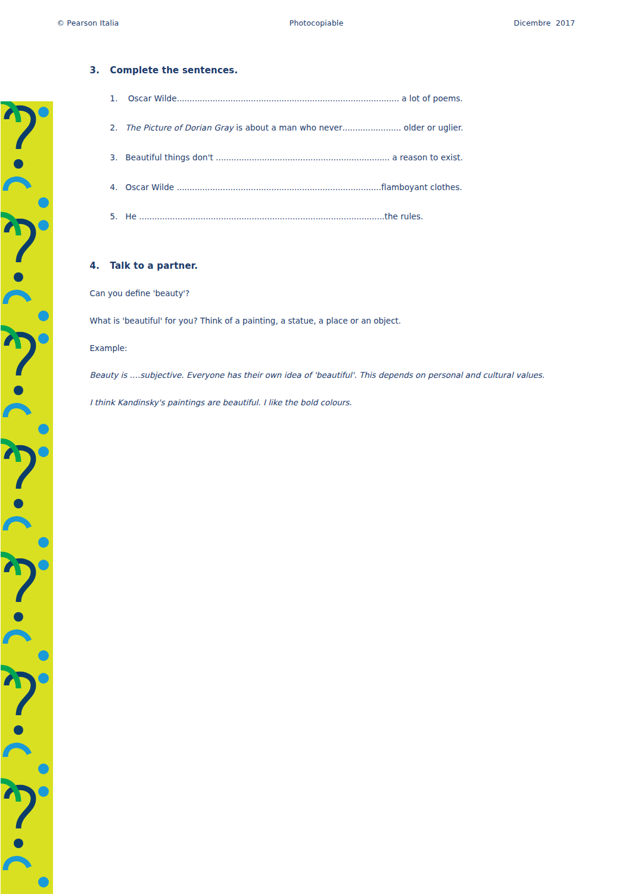© Pearson Italia
Photocopiable
Dicembre 2017
3. Complete the sentences.
1. Oscar Wilde....................................................................................... a lot of poems.
2. The Picture of Dorian Gray is about a man who never....................... older or uglier.
3. Beautiful things don't .................................................................... a reason to exist.
4. Oscar Wilde ................................................................................ flamboyant clothes.
5. He ................................................................................................ the rules.
4. Talk to a partner.
Can you define 'beauty'?
What is 'beautiful' for you? Think of a painting, a statue, a place or an object.
Example:
Beauty is ….subjective. Everyone has their own idea of 'beautiful'. This depends on personal and cultural values.
I think Kandinsky's paintings are beautiful. I like the bold colours.